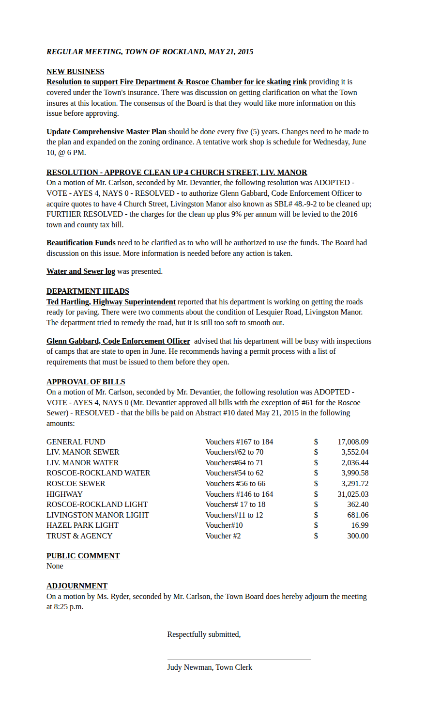REGULAR MEETING, TOWN OF ROCKLAND, MAY 21, 2015
NEW BUSINESS
Resolution to support Fire Department & Roscoe Chamber for ice skating rink providing it is covered under the Town's insurance. There was discussion on getting clarification on what the Town insures at this location. The consensus of the Board is that they would like more information on this issue before approving.
Update Comprehensive Master Plan should be done every five (5) years. Changes need to be made to the plan and expanded on the zoning ordinance. A tentative work shop is schedule for Wednesday, June 10, @ 6 PM.
RESOLUTION - APPROVE CLEAN UP 4 CHURCH STREET, LIV. MANOR
On a motion of Mr. Carlson, seconded by Mr. Devantier, the following resolution was ADOPTED - VOTE - AYES 4, NAYS 0 - RESOLVED - to authorize Glenn Gabbard, Code Enforcement Officer to acquire quotes to have 4 Church Street, Livingston Manor also known as SBL# 48.-9-2 to be cleaned up; FURTHER RESOLVED - the charges for the clean up plus 9% per annum will be levied to the 2016 town and county tax bill.
Beautification Funds need to be clarified as to who will be authorized to use the funds. The Board had discussion on this issue. More information is needed before any action is taken.
Water and Sewer log was presented.
DEPARTMENT HEADS
Ted Hartling, Highway Superintendent reported that his department is working on getting the roads ready for paving. There were two comments about the condition of Lesquier Road, Livingston Manor. The department tried to remedy the road, but it is still too soft to smooth out.
Glenn Gabbard, Code Enforcement Officer advised that his department will be busy with inspections of camps that are state to open in June. He recommends having a permit process with a list of requirements that must be issued to them before they open.
APPROVAL OF BILLS
On a motion of Mr. Carlson, seconded by Mr. Devantier, the following resolution was ADOPTED - VOTE - AYES 4, NAYS 0 (Mr. Devantier approved all bills with the exception of #61 for the Roscoe Sewer) - RESOLVED - that the bills be paid on Abstract #10 dated May 21, 2015 in the following amounts:
| GENERAL FUND | Vouchers #167 to 184 | $ | 17,008.09 |
| LIV. MANOR SEWER | Vouchers#62 to 70 | $ | 3,552.04 |
| LIV. MANOR WATER | Vouchers#64 to 71 | $ | 2,036.44 |
| ROSCOE-ROCKLAND WATER | Vouchers#54 to 62 | $ | 3,990.58 |
| ROSCOE SEWER | Vouchers #56 to 66 | $ | 3,291.72 |
| HIGHWAY | Vouchers #146 to 164 | $ | 31,025.03 |
| ROSCOE-ROCKLAND LIGHT | Vouchers# 17 to 18 | $ | 362.40 |
| LIVINGSTON MANOR LIGHT | Vouchers#11 to 12 | $ | 681.06 |
| HAZEL PARK LIGHT | Voucher#10 | $ | 16.99 |
| TRUST & AGENCY | Voucher #2 | $ | 300.00 |
PUBLIC COMMENT
None
ADJOURNMENT
On a motion by Ms. Ryder, seconded by Mr. Carlson, the Town Board does hereby adjourn the meeting at 8:25 p.m.
Respectfully submitted,
Judy Newman, Town Clerk